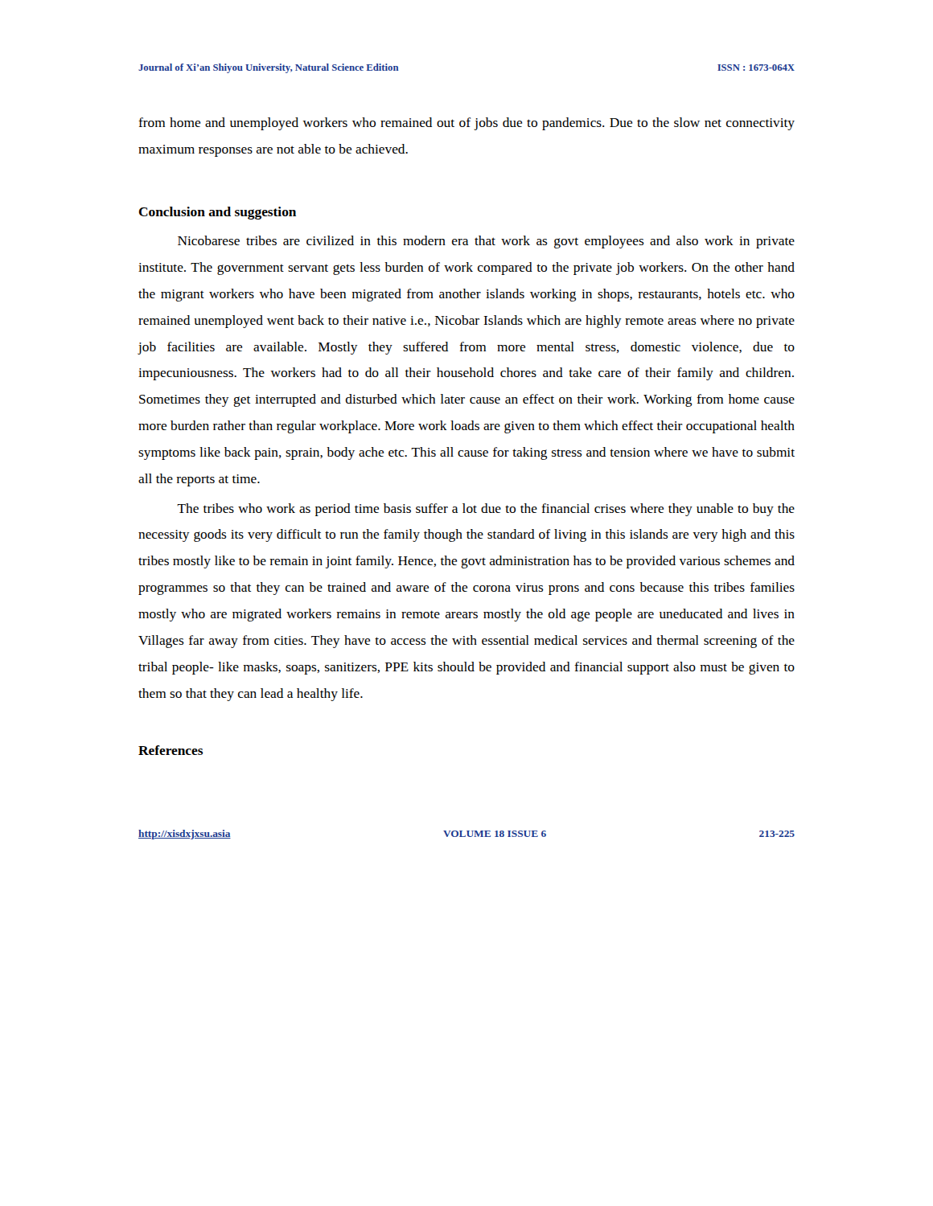Journal of Xi’an Shiyou University, Natural Science Edition
ISSN : 1673-064X
from home and unemployed workers who remained out of jobs due to pandemics. Due to the slow net connectivity maximum responses are not able to be achieved.
Conclusion and suggestion
Nicobarese tribes are civilized in this modern era that work as govt employees and also work in private institute. The government servant gets less burden of work compared to the private job workers. On the other hand the migrant workers who have been migrated from another islands working in shops, restaurants, hotels etc. who remained unemployed went back to their native i.e., Nicobar Islands which are highly remote areas where no private job facilities are available. Mostly they suffered from more mental stress, domestic violence, due to impecuniousness. The workers had to do all their household chores and take care of their family and children. Sometimes they get interrupted and disturbed which later cause an effect on their work. Working from home cause more burden rather than regular workplace. More work loads are given to them which effect their occupational health symptoms like back pain, sprain, body ache etc. This all cause for taking stress and tension where we have to submit all the reports at time.
The tribes who work as period time basis suffer a lot due to the financial crises where they unable to buy the necessity goods its very difficult to run the family though the standard of living in this islands are very high and this tribes mostly like to be remain in joint family. Hence, the govt administration has to be provided various schemes and programmes so that they can be trained and aware of the corona virus prons and cons because this tribes families mostly who are migrated workers remains in remote arears mostly the old age people are uneducated and lives in Villages far away from cities. They have to access the with essential medical services and thermal screening of the tribal people- like masks, soaps, sanitizers, PPE kits should be provided and financial support also must be given to them so that they can lead a healthy life.
References
http://xisdxjxsu.asia
VOLUME 18 ISSUE 6
213-225